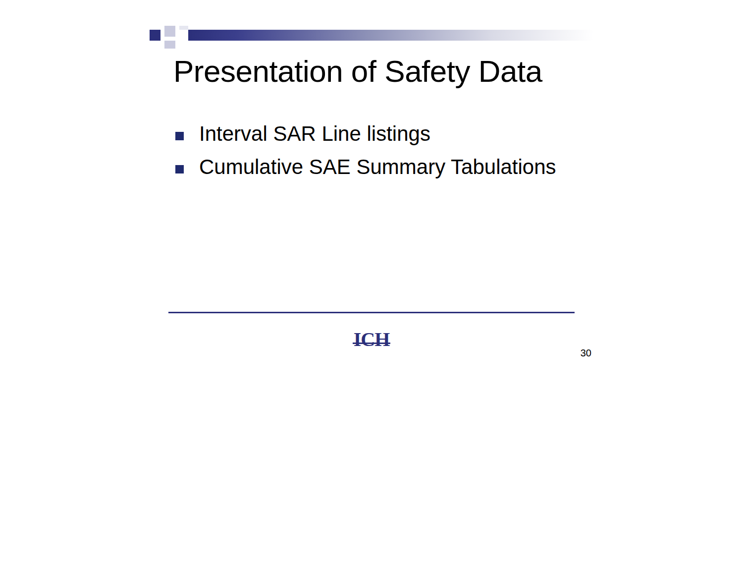Presentation of Safety Data
Interval SAR Line listings
Cumulative SAE Summary Tabulations
ICH
30